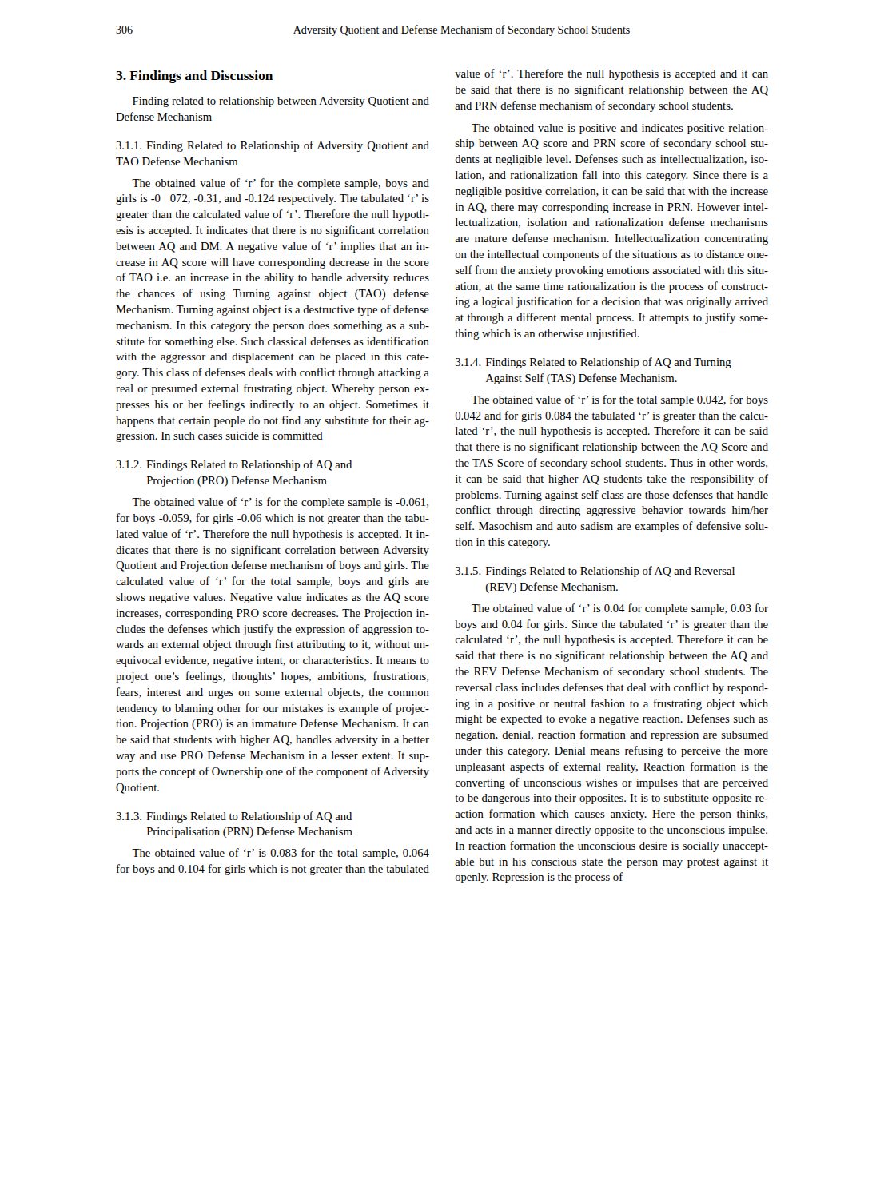306 Adversity Quotient and Defense Mechanism of Secondary School Students
3. Findings and Discussion
Finding related to relationship between Adversity Quotient and Defense Mechanism
3.1.1. Finding Related to Relationship of Adversity Quotient and TAO Defense Mechanism
The obtained value of ‘r’ for the complete sample, boys and girls is -0 072, -0.31, and -0.124 respectively. The tabulated ‘r’ is greater than the calculated value of ‘r’. Therefore the null hypothesis is accepted. It indicates that there is no significant correlation between AQ and DM. A negative value of ‘r’ implies that an increase in AQ score will have corresponding decrease in the score of TAO i.e. an increase in the ability to handle adversity reduces the chances of using Turning against object (TAO) defense Mechanism. Turning against object is a destructive type of defense mechanism. In this category the person does something as a substitute for something else. Such classical defenses as identification with the aggressor and displacement can be placed in this category. This class of defenses deals with conflict through attacking a real or presumed external frustrating object. Whereby person expresses his or her feelings indirectly to an object. Sometimes it happens that certain people do not find any substitute for their aggression. In such cases suicide is committed
3.1.2. Findings Related to Relationship of AQ and Projection (PRO) Defense Mechanism
The obtained value of ‘r’ is for the complete sample is -0.061, for boys -0.059, for girls -0.06 which is not greater than the tabulated value of ‘r’. Therefore the null hypothesis is accepted. It indicates that there is no significant correlation between Adversity Quotient and Projection defense mechanism of boys and girls. The calculated value of ‘r’ for the total sample, boys and girls are shows negative values. Negative value indicates as the AQ score increases, corresponding PRO score decreases. The Projection includes the defenses which justify the expression of aggression towards an external object through first attributing to it, without unequivocal evidence, negative intent, or characteristics. It means to project one’s feelings, thoughts’ hopes, ambitions, frustrations, fears, interest and urges on some external objects, the common tendency to blaming other for our mistakes is example of projection. Projection (PRO) is an immature Defense Mechanism. It can be said that students with higher AQ, handles adversity in a better way and use PRO Defense Mechanism in a lesser extent. It supports the concept of Ownership one of the component of Adversity Quotient.
3.1.3. Findings Related to Relationship of AQ and Principalisation (PRN) Defense Mechanism
The obtained value of ‘r’ is 0.083 for the total sample, 0.064 for boys and 0.104 for girls which is not greater than the tabulated value of ‘r’. Therefore the null hypothesis is accepted and it can be said that there is no significant relationship between the AQ and PRN defense mechanism of secondary school students.
The obtained value is positive and indicates positive relationship between AQ score and PRN score of secondary school students at negligible level. Defenses such as intellectualization, isolation, and rationalization fall into this category. Since there is a negligible positive correlation, it can be said that with the increase in AQ, there may corresponding increase in PRN. However intellectualization, isolation and rationalization defense mechanisms are mature defense mechanism. Intellectualization concentrating on the intellectual components of the situations as to distance oneself from the anxiety provoking emotions associated with this situation, at the same time rationalization is the process of constructing a logical justification for a decision that was originally arrived at through a different mental process. It attempts to justify something which is an otherwise unjustified.
3.1.4. Findings Related to Relationship of AQ and Turning Against Self (TAS) Defense Mechanism.
The obtained value of ‘r’ is for the total sample 0.042, for boys 0.042 and for girls 0.084 the tabulated ‘r’ is greater than the calculated ‘r’, the null hypothesis is accepted. Therefore it can be said that there is no significant relationship between the AQ Score and the TAS Score of secondary school students. Thus in other words, it can be said that higher AQ students take the responsibility of problems. Turning against self class are those defenses that handle conflict through directing aggressive behavior towards him/her self. Masochism and auto sadism are examples of defensive solution in this category.
3.1.5. Findings Related to Relationship of AQ and Reversal (REV) Defense Mechanism.
The obtained value of ‘r’ is 0.04 for complete sample, 0.03 for boys and 0.04 for girls. Since the tabulated ‘r’ is greater than the calculated ‘r’, the null hypothesis is accepted. Therefore it can be said that there is no significant relationship between the AQ and the REV Defense Mechanism of secondary school students. The reversal class includes defenses that deal with conflict by responding in a positive or neutral fashion to a frustrating object which might be expected to evoke a negative reaction. Defenses such as negation, denial, reaction formation and repression are subsumed under this category. Denial means refusing to perceive the more unpleasant aspects of external reality, Reaction formation is the converting of unconscious wishes or impulses that are perceived to be dangerous into their opposites. It is to substitute opposite reaction formation which causes anxiety. Here the person thinks, and acts in a manner directly opposite to the unconscious impulse. In reaction formation the unconscious desire is socially unacceptable but in his conscious state the person may protest against it openly. Repression is the process of